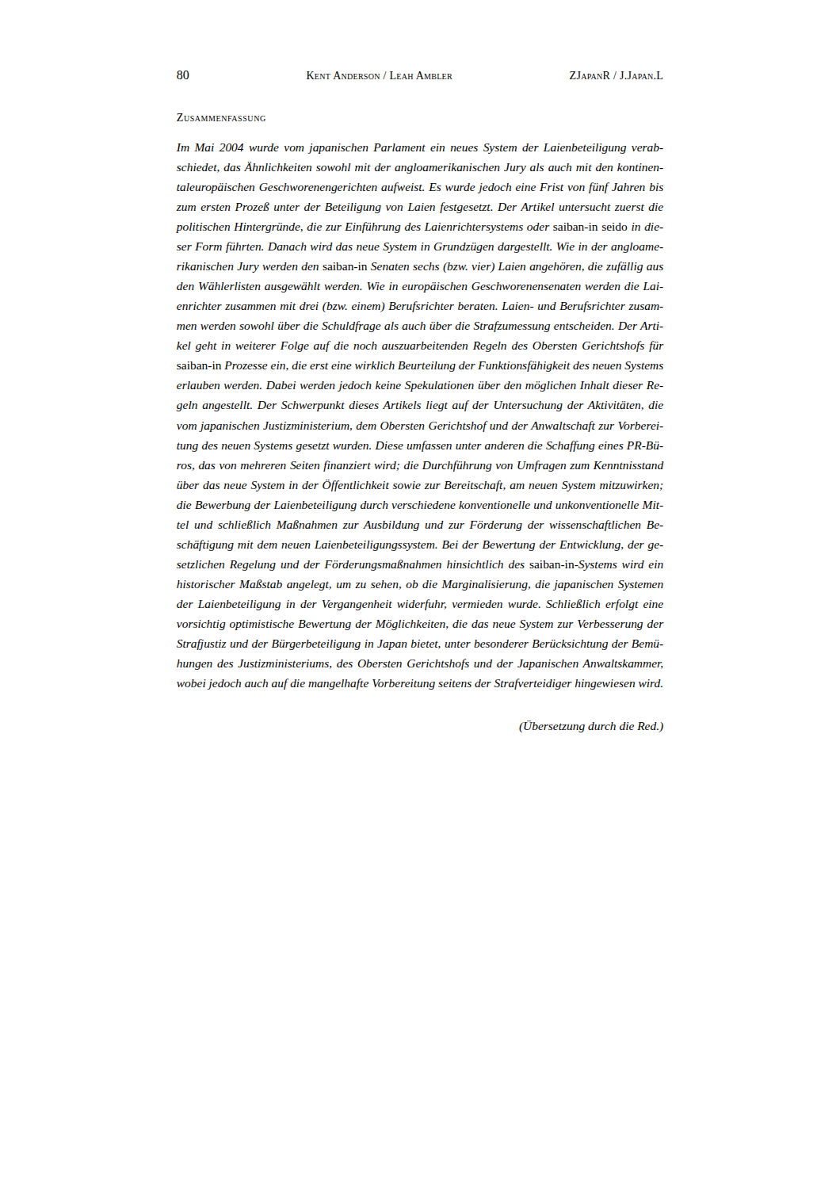80 Kent Anderson / Leah Ambler ZJapanR / J.Japan.L
Zusammenfassung
Im Mai 2004 wurde vom japanischen Parlament ein neues System der Laienbeteiligung verabschiedet, das Ähnlichkeiten sowohl mit der angloamerikanischen Jury als auch mit den kontinentaleuropäischen Geschworenengerichten aufweist. Es wurde jedoch eine Frist von fünf Jahren bis zum ersten Prozeß unter der Beteiligung von Laien festgesetzt. Der Artikel untersucht zuerst die politischen Hintergründe, die zur Einführung des Laienrichtersystems oder saiban-in seido in dieser Form führten. Danach wird das neue System in Grundzügen dargestellt. Wie in der angloamerikanischen Jury werden den saiban-in Senaten sechs (bzw. vier) Laien angehören, die zufällig aus den Wählerlisten ausgewählt werden. Wie in europäischen Geschworenensenaten werden die Laienrichter zusammen mit drei (bzw. einem) Berufsrichter beraten. Laien- und Berufsrichter zusammen werden sowohl über die Schuldfrage als auch über die Strafzumessung entscheiden. Der Artikel geht in weiterer Folge auf die noch auszuarbeitenden Regeln des Obersten Gerichtshofs für saiban-in Prozesse ein, die erst eine wirklich Beurteilung der Funktionsfähigkeit des neuen Systems erlauben werden. Dabei werden jedoch keine Spekulationen über den möglichen Inhalt dieser Regeln angestellt. Der Schwerpunkt dieses Artikels liegt auf der Untersuchung der Aktivitäten, die vom japanischen Justizministerium, dem Obersten Gerichtshof und der Anwaltschaft zur Vorbereitung des neuen Systems gesetzt wurden. Diese umfassen unter anderen die Schaffung eines PR-Büros, das von mehreren Seiten finanziert wird; die Durchführung von Umfragen zum Kenntnisstand über das neue System in der Öffentlichkeit sowie zur Bereitschaft, am neuen System mitzuwirken; die Bewerbung der Laienbeteiligung durch verschiedene konventionelle und unkonventionelle Mittel und schließlich Maßnahmen zur Ausbildung und zur Förderung der wissenschaftlichen Beschäftigung mit dem neuen Laienbeteiligungssystem. Bei der Bewertung der Entwicklung, der gesetzlichen Regelung und der Förderungsmaßnahmen hinsichtlich des saiban-in-Systems wird ein historischer Maßstab angelegt, um zu sehen, ob die Marginalisierung, die japanischen Systemen der Laienbeteiligung in der Vergangenheit widerfuhr, vermieden wurde. Schließlich erfolgt eine vorsichtig optimistische Bewertung der Möglichkeiten, die das neue System zur Verbesserung der Strafjustiz und der Bürgerbeteiligung in Japan bietet, unter besonderer Berücksichtung der Bemühungen des Justizministeriums, des Obersten Gerichtshofs und der Japanischen Anwaltskammer, wobei jedoch auch auf die mangelhafte Vorbereitung seitens der Strafverteidiger hingewiesen wird.
(Übersetzung durch die Red.)